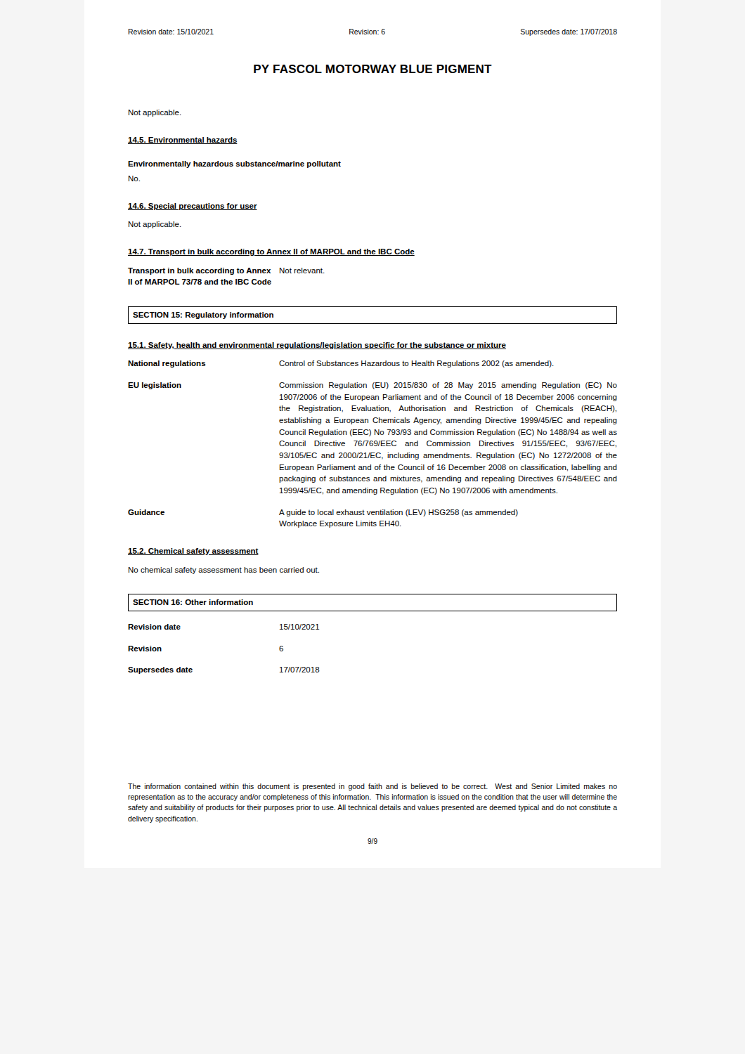Revision date: 15/10/2021 Revision: 6 Supersedes date: 17/07/2018
PY FASCOL MOTORWAY BLUE PIGMENT
Not applicable.
14.5. Environmental hazards
Environmentally hazardous substance/marine pollutant
No.
14.6. Special precautions for user
Not applicable.
14.7. Transport in bulk according to Annex II of MARPOL and the IBC Code
Transport in bulk according to Annex II of MARPOL 73/78 and the IBC Code
Not relevant.
SECTION 15: Regulatory information
15.1. Safety, health and environmental regulations/legislation specific for the substance or mixture
National regulations
Control of Substances Hazardous to Health Regulations 2002 (as amended).
EU legislation
Commission Regulation (EU) 2015/830 of 28 May 2015 amending Regulation (EC) No 1907/2006 of the European Parliament and of the Council of 18 December 2006 concerning the Registration, Evaluation, Authorisation and Restriction of Chemicals (REACH), establishing a European Chemicals Agency, amending Directive 1999/45/EC and repealing Council Regulation (EEC) No 793/93 and Commission Regulation (EC) No 1488/94 as well as Council Directive 76/769/EEC and Commission Directives 91/155/EEC, 93/67/EEC, 93/105/EC and 2000/21/EC, including amendments. Regulation (EC) No 1272/2008 of the European Parliament and of the Council of 16 December 2008 on classification, labelling and packaging of substances and mixtures, amending and repealing Directives 67/548/EEC and 1999/45/EC, and amending Regulation (EC) No 1907/2006 with amendments.
Guidance
A guide to local exhaust ventilation (LEV) HSG258 (as ammended)
Workplace Exposure Limits EH40.
15.2. Chemical safety assessment
No chemical safety assessment has been carried out.
SECTION 16: Other information
Revision date
15/10/2021
Revision
6
Supersedes date
17/07/2018
The information contained within this document is presented in good faith and is believed to be correct. West and Senior Limited makes no representation as to the accuracy and/or completeness of this information. This information is issued on the condition that the user will determine the safety and suitability of products for their purposes prior to use. All technical details and values presented are deemed typical and do not constitute a delivery specification.
9/9